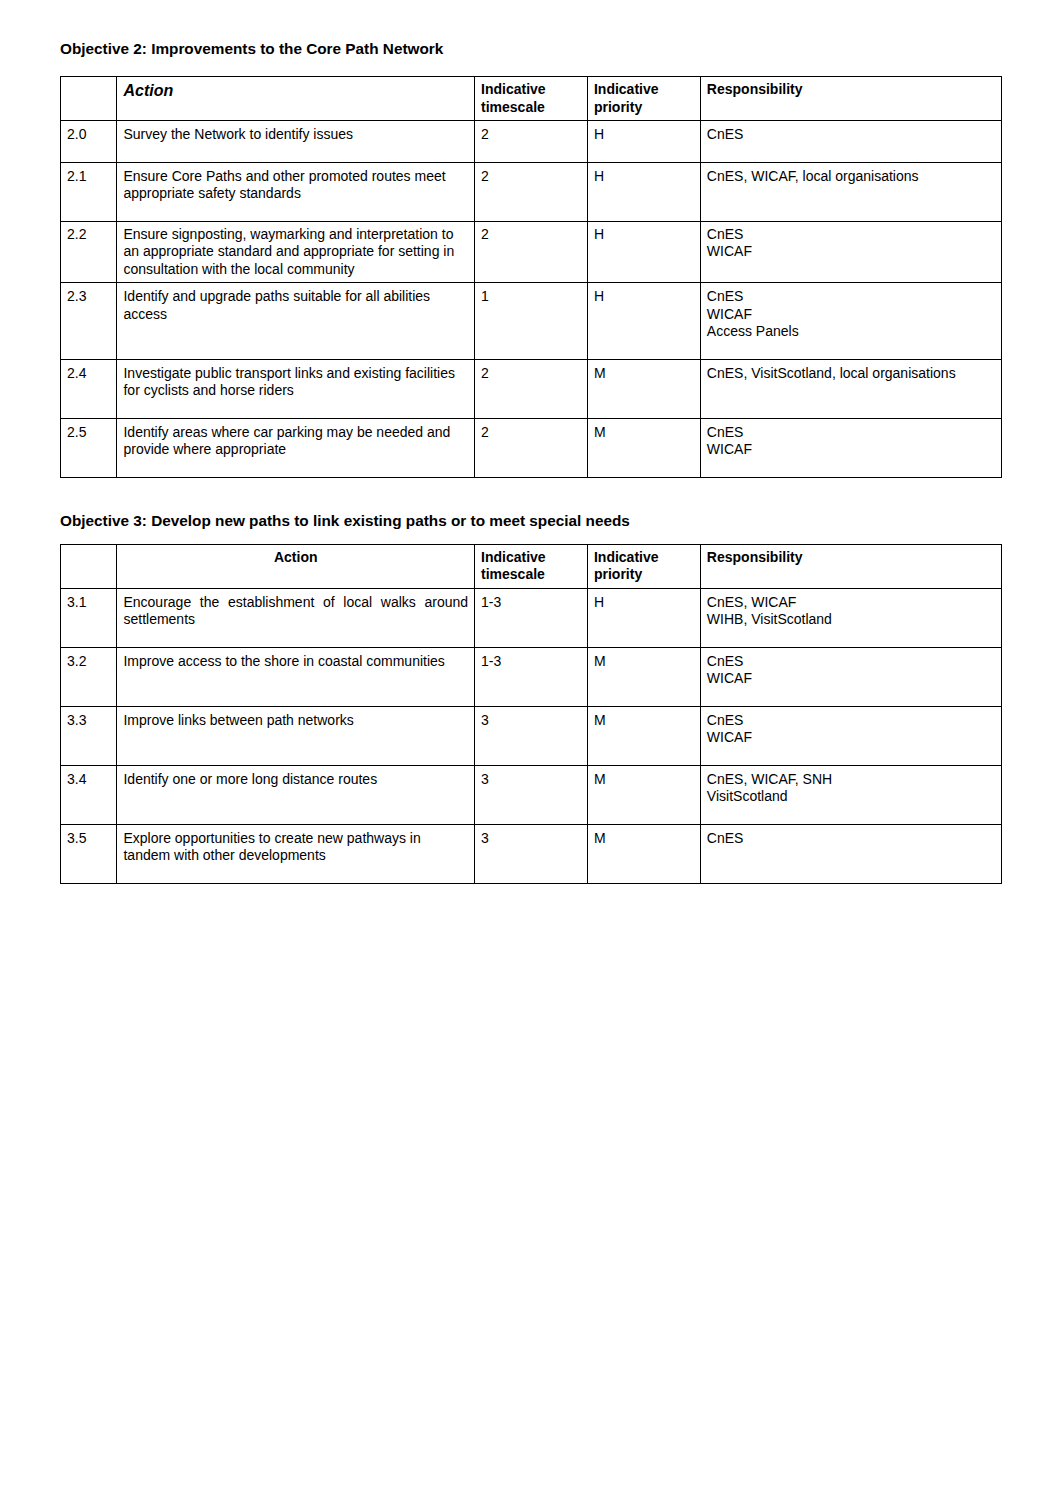Objective 2: Improvements to the Core Path Network
| | Action | Indicative timescale | Indicative priority | Responsibility |
| --- | --- | --- | --- | --- |
| 2.0 | Survey the Network to identify issues | 2 | H | CnES |
| 2.1 | Ensure Core Paths and other promoted routes meet appropriate safety standards | 2 | H | CnES, WICAF, local organisations |
| 2.2 | Ensure signposting, waymarking and interpretation to an appropriate standard and appropriate for setting in consultation with the local community | 2 | H | CnES WICAF |
| 2.3 | Identify and upgrade paths suitable for all abilities access | 1 | H | CnES WICAF Access Panels |
| 2.4 | Investigate public transport links and existing facilities for cyclists and horse riders | 2 | M | CnES, VisitScotland, local organisations |
| 2.5 | Identify areas where car parking may be needed and provide where appropriate | 2 | M | CnES WICAF |
Objective 3: Develop new paths to link existing paths or to meet special needs
| | Action | Indicative timescale | Indicative priority | Responsibility |
| --- | --- | --- | --- | --- |
| 3.1 | Encourage the establishment of local walks around settlements | 1-3 | H | CnES, WICAF WIHB, VisitScotland |
| 3.2 | Improve access to the shore in coastal communities | 1-3 | M | CnES WICAF |
| 3.3 | Improve links between path networks | 3 | M | CnES WICAF |
| 3.4 | Identify one or more long distance routes | 3 | M | CnES, WICAF, SNH VisitScotland |
| 3.5 | Explore opportunities to create new pathways in tandem with other developments | 3 | M | CnES |